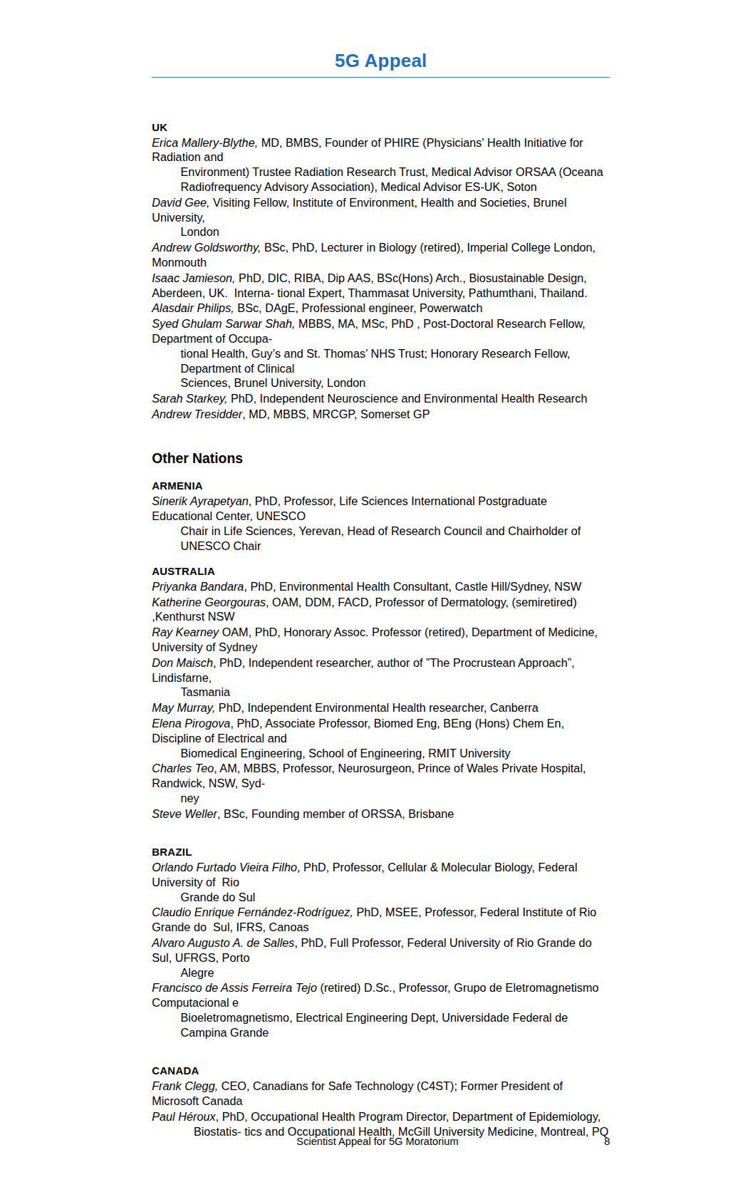5G Appeal
UK
Erica Mallery-Blythe, MD, BMBS, Founder of PHIRE (Physicians' Health Initiative for Radiation and Environment) Trustee Radiation Research Trust, Medical Advisor ORSAA (Oceana Radiofrequency Advisory Association), Medical Advisor ES-UK, Soton
David Gee, Visiting Fellow, Institute of Environment, Health and Societies, Brunel University, London
Andrew Goldsworthy, BSc, PhD, Lecturer in Biology (retired), Imperial College London, Monmouth
Isaac Jamieson, PhD, DIC, RIBA, Dip AAS, BSc(Hons) Arch., Biosustainable Design, Aberdeen, UK. Interna- tional Expert, Thammasat University, Pathumthani, Thailand.
Alasdair Philips, BSc, DAgE, Professional engineer, Powerwatch
Syed Ghulam Sarwar Shah, MBBS, MA, MSc, PhD , Post-Doctoral Research Fellow, Department of Occupa- tional Health, Guy’s and St. Thomas’ NHS Trust; Honorary Research Fellow, Department of Clinical Sciences, Brunel University, London
Sarah Starkey, PhD, Independent Neuroscience and Environmental Health Research
Andrew Tresidder, MD, MBBS, MRCGP, Somerset GP
Other Nations
ARMENIA
Sinerik Ayrapetyan, PhD, Professor, Life Sciences International Postgraduate Educational Center, UNESCO Chair in Life Sciences, Yerevan, Head of Research Council and Chairholder of UNESCO Chair
AUSTRALIA
Priyanka Bandara, PhD, Environmental Health Consultant, Castle Hill/Sydney, NSW
Katherine Georgouras, OAM, DDM, FACD, Professor of Dermatology, (semiretired) ,Kenthurst NSW
Ray Kearney OAM, PhD, Honorary Assoc. Professor (retired), Department of Medicine, University of Sydney
Don Maisch, PhD, Independent researcher, author of ”The Procrustean Approach”, Lindisfarne, Tasmania
May Murray, PhD, Independent Environmental Health researcher, Canberra
Elena Pirogova, PhD, Associate Professor, Biomed Eng, BEng (Hons) Chem En, Discipline of Electrical and Biomedical Engineering, School of Engineering, RMIT University
Charles Teo, AM, MBBS, Professor, Neurosurgeon, Prince of Wales Private Hospital, Randwick, NSW, Syd- ney
Steve Weller, BSc, Founding member of ORSSA, Brisbane
BRAZIL
Orlando Furtado Vieira Filho, PhD, Professor, Cellular & Molecular Biology, Federal University of Rio Grande do Sul
Claudio Enrique Fernández-Rodríguez, PhD, MSEE, Professor, Federal Institute of Rio Grande do Sul, IFRS, Canoas
Alvaro Augusto A. de Salles, PhD, Full Professor, Federal University of Rio Grande do Sul, UFRGS, Porto Alegre
Francisco de Assis Ferreira Tejo (retired) D.Sc., Professor, Grupo de Eletromagnetismo Computacional e Bioeletromagnetismo, Electrical Engineering Dept, Universidade Federal de Campina Grande
CANADA
Frank Clegg, CEO, Canadians for Safe Technology (C4ST); Former President of Microsoft Canada
Paul Héroux, PhD, Occupational Health Program Director, Department of Epidemiology, Biostatis- tics and Occupational Health, McGill University Medicine, Montreal, PQ
Scientist Appeal for 5G Moratorium 8